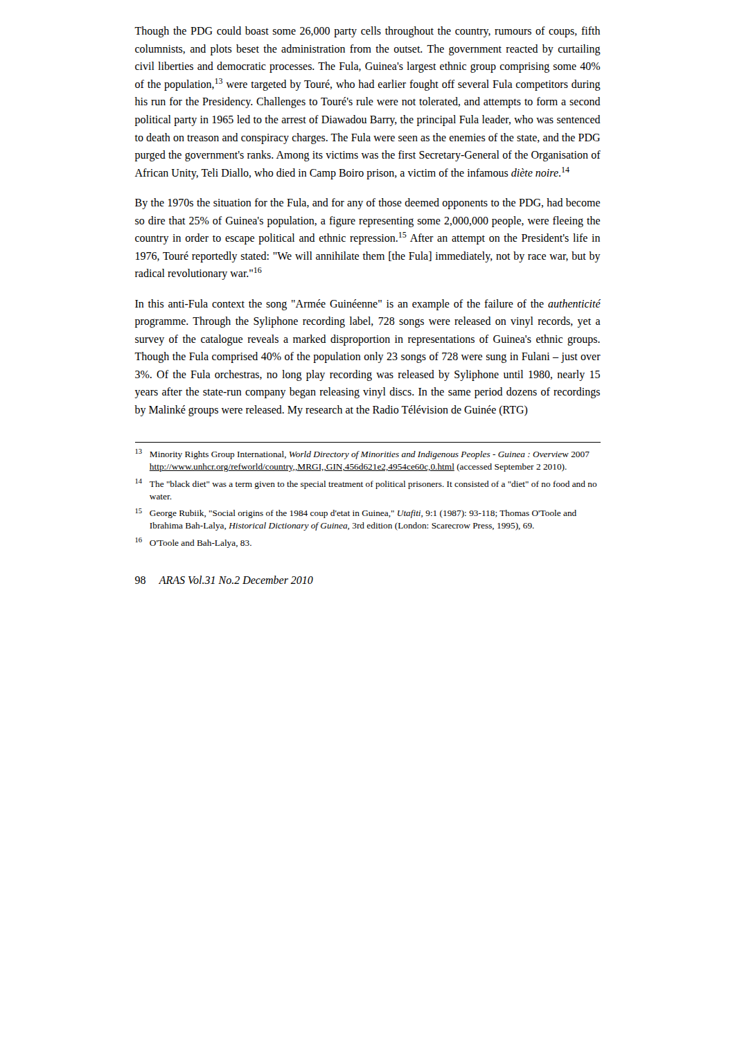Though the PDG could boast some 26,000 party cells throughout the country, rumours of coups, fifth columnists, and plots beset the administration from the outset. The government reacted by curtailing civil liberties and democratic processes. The Fula, Guinea's largest ethnic group comprising some 40% of the population,13 were targeted by Touré, who had earlier fought off several Fula competitors during his run for the Presidency. Challenges to Touré's rule were not tolerated, and attempts to form a second political party in 1965 led to the arrest of Diawadou Barry, the principal Fula leader, who was sentenced to death on treason and conspiracy charges. The Fula were seen as the enemies of the state, and the PDG purged the government's ranks. Among its victims was the first Secretary-General of the Organisation of African Unity, Teli Diallo, who died in Camp Boiro prison, a victim of the infamous diète noire.14
By the 1970s the situation for the Fula, and for any of those deemed opponents to the PDG, had become so dire that 25% of Guinea's population, a figure representing some 2,000,000 people, were fleeing the country in order to escape political and ethnic repression.15 After an attempt on the President's life in 1976, Touré reportedly stated: "We will annihilate them [the Fula] immediately, not by race war, but by radical revolutionary war."16
In this anti-Fula context the song "Armée Guinéenne" is an example of the failure of the authenticité programme. Through the Syliphone recording label, 728 songs were released on vinyl records, yet a survey of the catalogue reveals a marked disproportion in representations of Guinea's ethnic groups. Though the Fula comprised 40% of the population only 23 songs of 728 were sung in Fulani – just over 3%. Of the Fula orchestras, no long play recording was released by Syliphone until 1980, nearly 15 years after the state-run company began releasing vinyl discs. In the same period dozens of recordings by Malinké groups were released. My research at the Radio Télévision de Guinée (RTG)
13 Minority Rights Group International, World Directory of Minorities and Indigenous Peoples - Guinea : Overview 2007 http://www.unhcr.org/refworld/country,,MRGI,,GIN,456d621e2,4954ce60c,0.html (accessed September 2 2010).
14 The "black diet" was a term given to the special treatment of political prisoners. It consisted of a "diet" of no food and no water.
15 George Rubiik, "Social origins of the 1984 coup d'etat in Guinea," Utafiti, 9:1 (1987): 93-118; Thomas O'Toole and Ibrahima Bah-Lalya, Historical Dictionary of Guinea, 3rd edition (London: Scarecrow Press, 1995), 69.
16 O'Toole and Bah-Lalya, 83.
98 ARAS Vol.31 No.2 December 2010